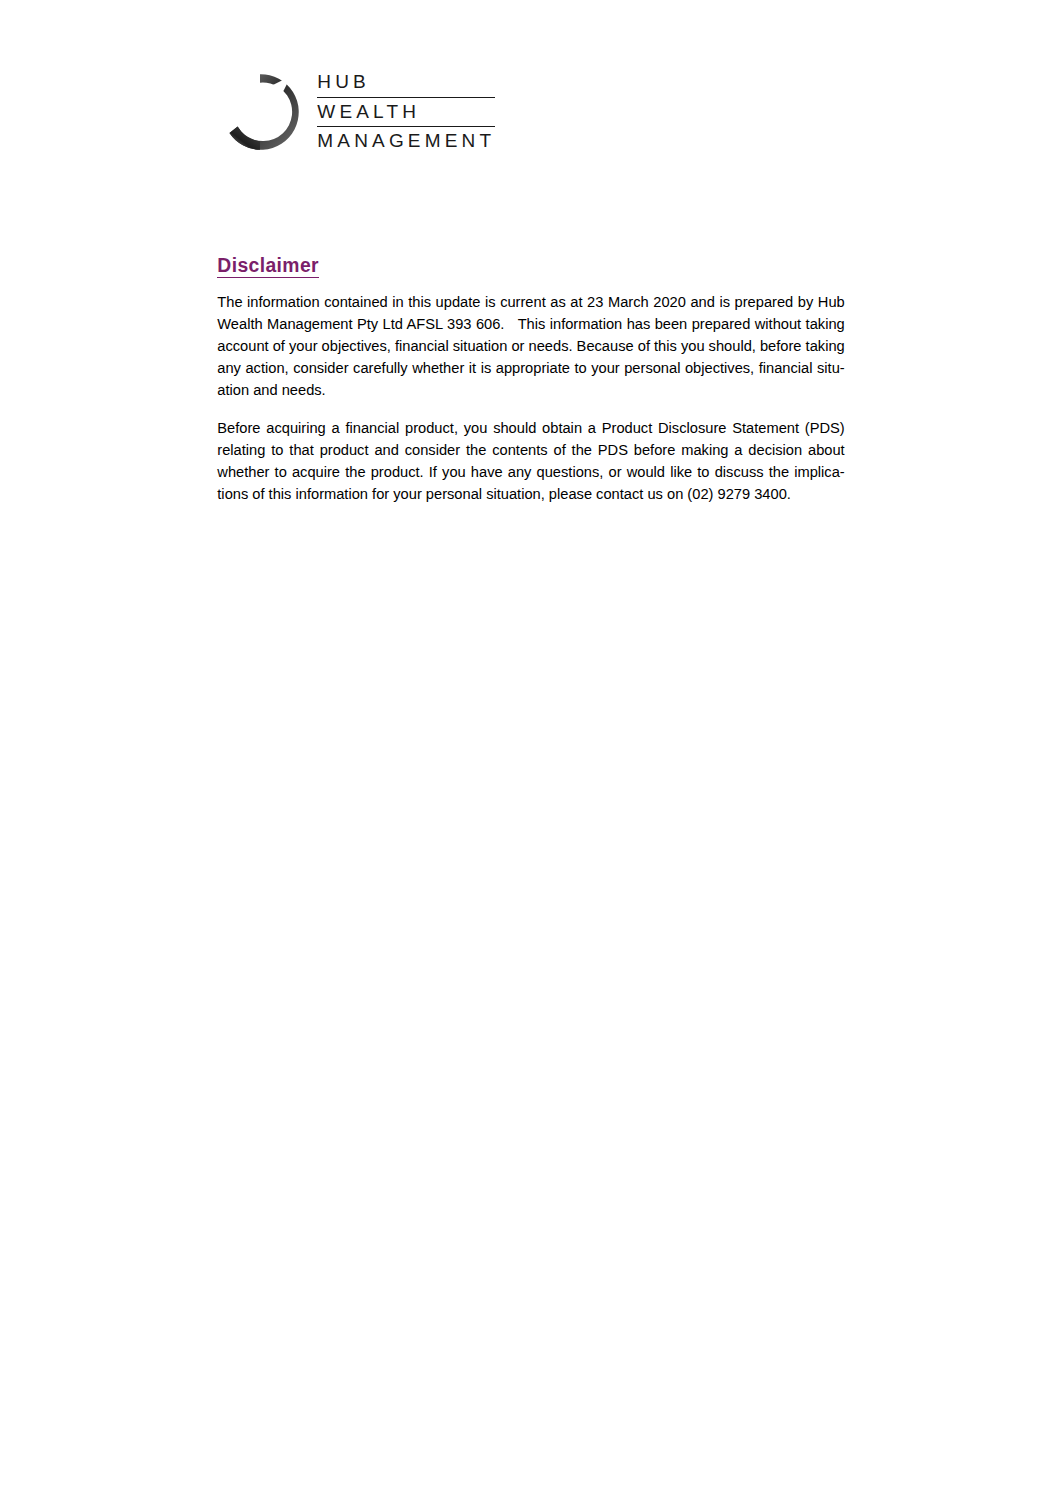Hub Wealth Management
Disclaimer
The information contained in this update is current as at 23 March 2020 and is prepared by Hub Wealth Management Pty Ltd AFSL 393 606. This information has been prepared without taking account of your objectives, financial situation or needs. Because of this you should, before taking any action, consider carefully whether it is appropriate to your personal objectives, financial situation and needs.
Before acquiring a financial product, you should obtain a Product Disclosure Statement (PDS) relating to that product and consider the contents of the PDS before making a decision about whether to acquire the product. If you have any questions, or would like to discuss the implications of this information for your personal situation, please contact us on (02) 9279 3400.